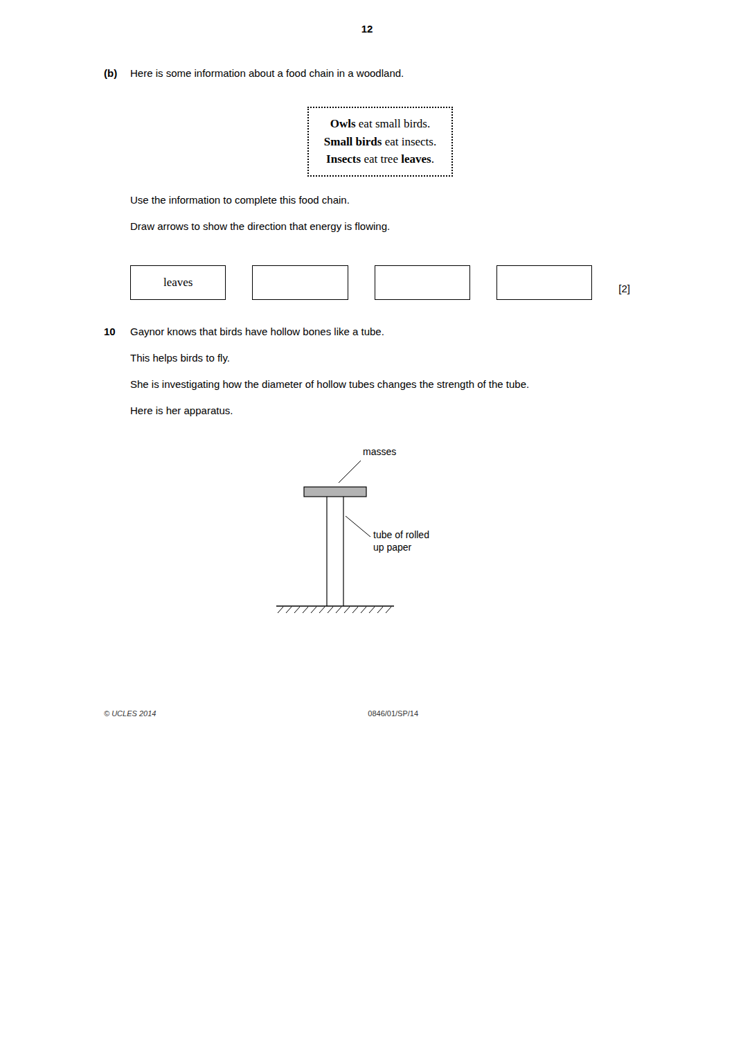12
(b)
Here is some information about a food chain in a woodland.
Owls eat small birds.
Small birds eat insects.
Insects eat tree leaves.
Use the information to complete this food chain.
Draw arrows to show the direction that energy is flowing.
leaves
[2]
10
Gaynor knows that birds have hollow bones like a tube.
This helps birds to fly.
She is investigating how the diameter of hollow tubes changes the strength of the tube.
Here is her apparatus.
masses tube of rolled up paper
© UCLES 2014 0846/01/SP/14